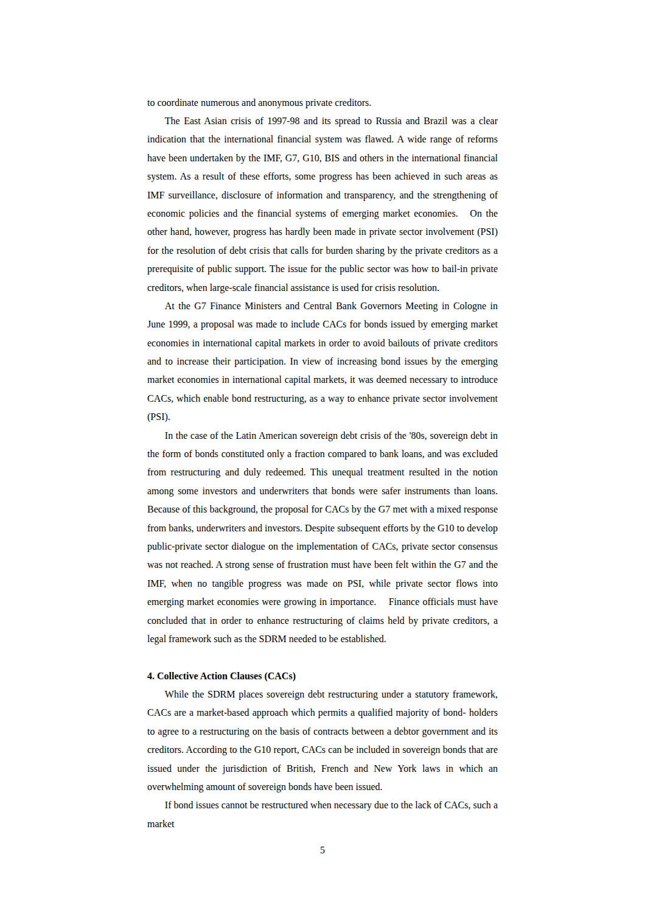to coordinate numerous and anonymous private creditors.
The East Asian crisis of 1997-98 and its spread to Russia and Brazil was a clear indication that the international financial system was flawed. A wide range of reforms have been undertaken by the IMF, G7, G10, BIS and others in the international financial system. As a result of these efforts, some progress has been achieved in such areas as IMF surveillance, disclosure of information and transparency, and the strengthening of economic policies and the financial systems of emerging market economies. On the other hand, however, progress has hardly been made in private sector involvement (PSI) for the resolution of debt crisis that calls for burden sharing by the private creditors as a prerequisite of public support. The issue for the public sector was how to bail-in private creditors, when large-scale financial assistance is used for crisis resolution.
At the G7 Finance Ministers and Central Bank Governors Meeting in Cologne in June 1999, a proposal was made to include CACs for bonds issued by emerging market economies in international capital markets in order to avoid bailouts of private creditors and to increase their participation. In view of increasing bond issues by the emerging market economies in international capital markets, it was deemed necessary to introduce CACs, which enable bond restructuring, as a way to enhance private sector involvement (PSI).
In the case of the Latin American sovereign debt crisis of the '80s, sovereign debt in the form of bonds constituted only a fraction compared to bank loans, and was excluded from restructuring and duly redeemed. This unequal treatment resulted in the notion among some investors and underwriters that bonds were safer instruments than loans. Because of this background, the proposal for CACs by the G7 met with a mixed response from banks, underwriters and investors. Despite subsequent efforts by the G10 to develop public-private sector dialogue on the implementation of CACs, private sector consensus was not reached. A strong sense of frustration must have been felt within the G7 and the IMF, when no tangible progress was made on PSI, while private sector flows into emerging market economies were growing in importance. Finance officials must have concluded that in order to enhance restructuring of claims held by private creditors, a legal framework such as the SDRM needed to be established.
4. Collective Action Clauses (CACs)
While the SDRM places sovereign debt restructuring under a statutory framework, CACs are a market-based approach which permits a qualified majority of bond- holders to agree to a restructuring on the basis of contracts between a debtor government and its creditors. According to the G10 report, CACs can be included in sovereign bonds that are issued under the jurisdiction of British, French and New York laws in which an overwhelming amount of sovereign bonds have been issued.
If bond issues cannot be restructured when necessary due to the lack of CACs, such a market
5